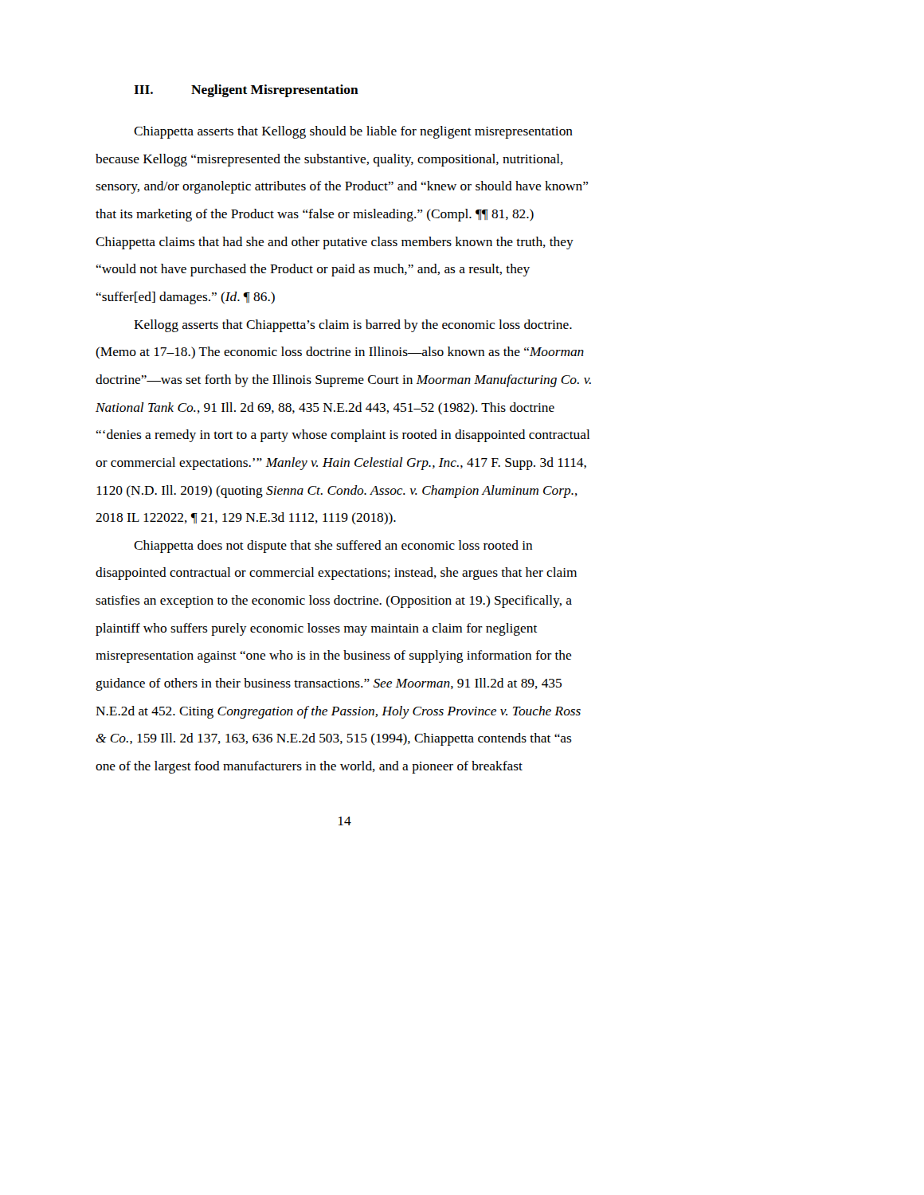III. Negligent Misrepresentation
Chiappetta asserts that Kellogg should be liable for negligent misrepresentation because Kellogg “misrepresented the substantive, quality, compositional, nutritional, sensory, and/or organoleptic attributes of the Product” and “knew or should have known” that its marketing of the Product was “false or misleading.” (Compl. ¶¶ 81, 82.) Chiappetta claims that had she and other putative class members known the truth, they “would not have purchased the Product or paid as much,” and, as a result, they “suffer[ed] damages.” (Id. ¶ 86.)
Kellogg asserts that Chiappetta’s claim is barred by the economic loss doctrine. (Memo at 17–18.) The economic loss doctrine in Illinois—also known as the “Moorman doctrine”—was set forth by the Illinois Supreme Court in Moorman Manufacturing Co. v. National Tank Co., 91 Ill. 2d 69, 88, 435 N.E.2d 443, 451–52 (1982). This doctrine “‘denies a remedy in tort to a party whose complaint is rooted in disappointed contractual or commercial expectations.’” Manley v. Hain Celestial Grp., Inc., 417 F. Supp. 3d 1114, 1120 (N.D. Ill. 2019) (quoting Sienna Ct. Condo. Assoc. v. Champion Aluminum Corp., 2018 IL 122022, ¶ 21, 129 N.E.3d 1112, 1119 (2018)).
Chiappetta does not dispute that she suffered an economic loss rooted in disappointed contractual or commercial expectations; instead, she argues that her claim satisfies an exception to the economic loss doctrine. (Opposition at 19.) Specifically, a plaintiff who suffers purely economic losses may maintain a claim for negligent misrepresentation against “one who is in the business of supplying information for the guidance of others in their business transactions.” See Moorman, 91 Ill.2d at 89, 435 N.E.2d at 452. Citing Congregation of the Passion, Holy Cross Province v. Touche Ross & Co., 159 Ill. 2d 137, 163, 636 N.E.2d 503, 515 (1994), Chiappetta contends that “as one of the largest food manufacturers in the world, and a pioneer of breakfast
14